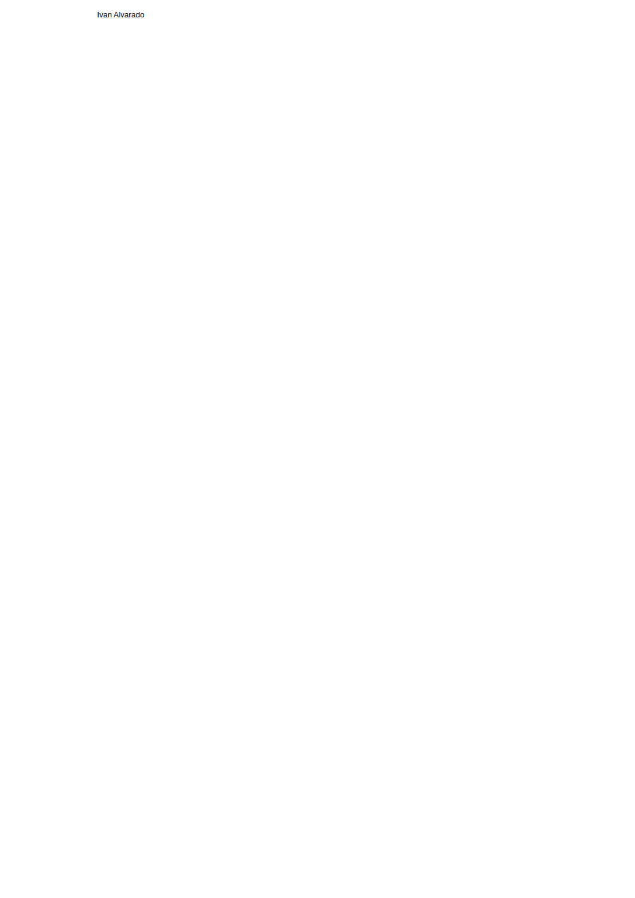Ivan Alvarado